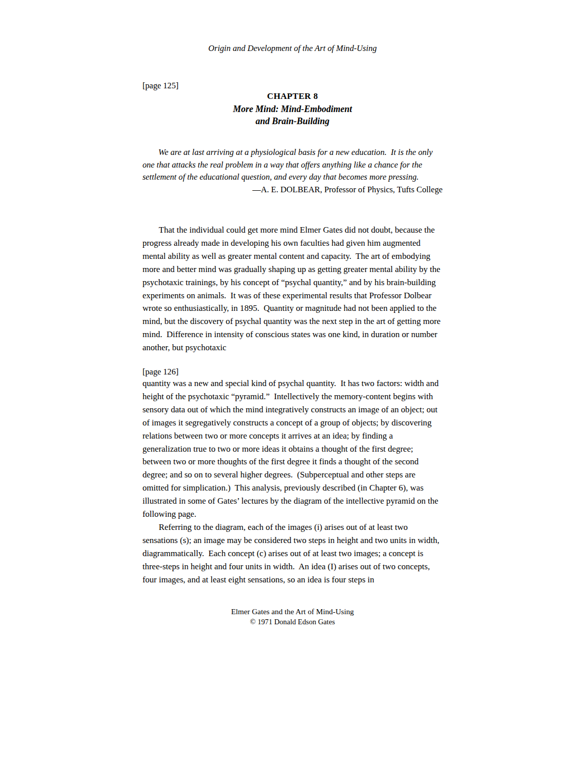Origin and Development of the Art of Mind-Using
[page 125]
CHAPTER 8
More Mind: Mind-Embodiment
and Brain-Building
We are at last arriving at a physiological basis for a new education. It is the only one that attacks the real problem in a way that offers anything like a chance for the settlement of the educational question, and every day that becomes more pressing.
—A. E. DOLBEAR, Professor of Physics, Tufts College
That the individual could get more mind Elmer Gates did not doubt, because the progress already made in developing his own faculties had given him augmented mental ability as well as greater mental content and capacity. The art of embodying more and better mind was gradually shaping up as getting greater mental ability by the psychotaxic trainings, by his concept of “psychal quantity,” and by his brain-building experiments on animals. It was of these experimental results that Professor Dolbear wrote so enthusiastically, in 1895. Quantity or magnitude had not been applied to the mind, but the discovery of psychal quantity was the next step in the art of getting more mind. Difference in intensity of conscious states was one kind, in duration or number another, but psychotaxic
[page 126]
quantity was a new and special kind of psychal quantity. It has two factors: width and height of the psychotaxic “pyramid.” Intellectively the memory-content begins with sensory data out of which the mind integratively constructs an image of an object; out of images it segregatively constructs a concept of a group of objects; by discovering relations between two or more concepts it arrives at an idea; by finding a generalization true to two or more ideas it obtains a thought of the first degree; between two or more thoughts of the first degree it finds a thought of the second degree; and so on to several higher degrees. (Subperceptual and other steps are omitted for simplication.) This analysis, previously described (in Chapter 6), was illustrated in some of Gates’ lectures by the diagram of the intellective pyramid on the following page.
Referring to the diagram, each of the images (i) arises out of at least two sensations (s); an image may be considered two steps in height and two units in width, diagrammatically. Each concept (c) arises out of at least two images; a concept is three-steps in height and four units in width. An idea (I) arises out of two concepts, four images, and at least eight sensations, so an idea is four steps in
Elmer Gates and the Art of Mind-Using
© 1971 Donald Edson Gates